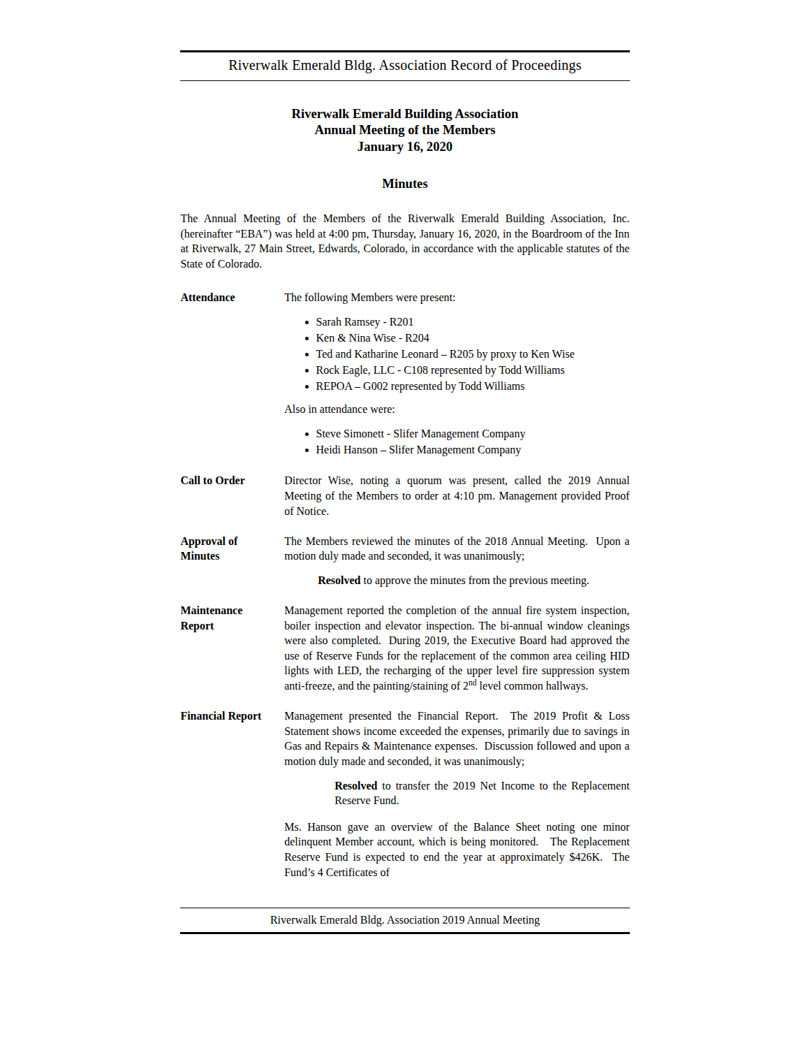Riverwalk Emerald Bldg. Association Record of Proceedings
Riverwalk Emerald Building Association
Annual Meeting of the Members
January 16, 2020
Minutes
The Annual Meeting of the Members of the Riverwalk Emerald Building Association, Inc. (hereinafter “EBA”) was held at 4:00 pm, Thursday, January 16, 2020, in the Boardroom of the Inn at Riverwalk, 27 Main Street, Edwards, Colorado, in accordance with the applicable statutes of the State of Colorado.
Attendance
The following Members were present:
Sarah Ramsey - R201
Ken & Nina Wise - R204
Ted and Katharine Leonard – R205 by proxy to Ken Wise
Rock Eagle, LLC - C108 represented by Todd Williams
REPOA – G002 represented by Todd Williams
Also in attendance were:
Steve Simonett - Slifer Management Company
Heidi Hanson – Slifer Management Company
Call to Order
Director Wise, noting a quorum was present, called the 2019 Annual Meeting of the Members to order at 4:10 pm. Management provided Proof of Notice.
Approval of Minutes
The Members reviewed the minutes of the 2018 Annual Meeting. Upon a motion duly made and seconded, it was unanimously;
Resolved to approve the minutes from the previous meeting.
Maintenance Report
Management reported the completion of the annual fire system inspection, boiler inspection and elevator inspection. The bi-annual window cleanings were also completed. During 2019, the Executive Board had approved the use of Reserve Funds for the replacement of the common area ceiling HID lights with LED, the recharging of the upper level fire suppression system anti-freeze, and the painting/staining of 2nd level common hallways.
Financial Report
Management presented the Financial Report. The 2019 Profit & Loss Statement shows income exceeded the expenses, primarily due to savings in Gas and Repairs & Maintenance expenses. Discussion followed and upon a motion duly made and seconded, it was unanimously;
Resolved to transfer the 2019 Net Income to the Replacement Reserve Fund.
Ms. Hanson gave an overview of the Balance Sheet noting one minor delinquent Member account, which is being monitored. The Replacement Reserve Fund is expected to end the year at approximately $426K. The Fund’s 4 Certificates of
Riverwalk Emerald Bldg. Association 2019 Annual Meeting